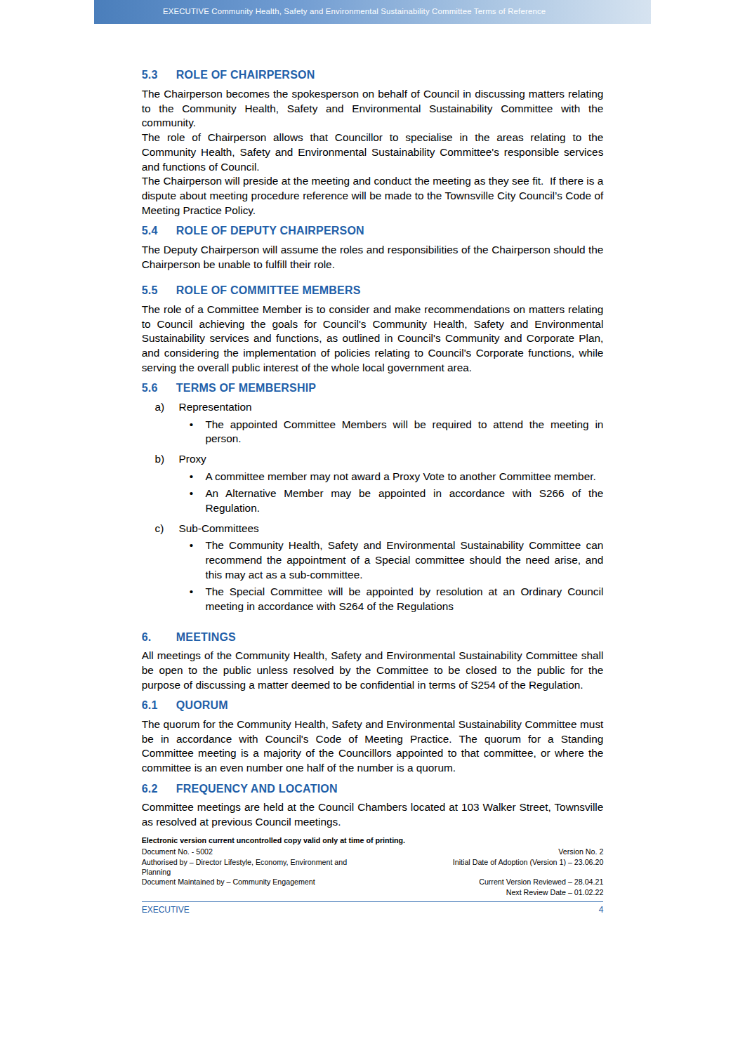EXECUTIVE Community Health, Safety and Environmental Sustainability Committee Terms of Reference
5.3 ROLE OF CHAIRPERSON
The Chairperson becomes the spokesperson on behalf of Council in discussing matters relating to the Community Health, Safety and Environmental Sustainability Committee with the community.
The role of Chairperson allows that Councillor to specialise in the areas relating to the Community Health, Safety and Environmental Sustainability Committee's responsible services and functions of Council.
The Chairperson will preside at the meeting and conduct the meeting as they see fit. If there is a dispute about meeting procedure reference will be made to the Townsville City Council’s Code of Meeting Practice Policy.
5.4 ROLE OF DEPUTY CHAIRPERSON
The Deputy Chairperson will assume the roles and responsibilities of the Chairperson should the Chairperson be unable to fulfill their role.
5.5 ROLE OF COMMITTEE MEMBERS
The role of a Committee Member is to consider and make recommendations on matters relating to Council achieving the goals for Council's Community Health, Safety and Environmental Sustainability services and functions, as outlined in Council's Community and Corporate Plan, and considering the implementation of policies relating to Council's Corporate functions, while serving the overall public interest of the whole local government area.
5.6 TERMS OF MEMBERSHIP
a) Representation
The appointed Committee Members will be required to attend the meeting in person.
b) Proxy
A committee member may not award a Proxy Vote to another Committee member.
An Alternative Member may be appointed in accordance with S266 of the Regulation.
c) Sub-Committees
The Community Health, Safety and Environmental Sustainability Committee can recommend the appointment of a Special committee should the need arise, and this may act as a sub-committee.
The Special Committee will be appointed by resolution at an Ordinary Council meeting in accordance with S264 of the Regulations
6. MEETINGS
All meetings of the Community Health, Safety and Environmental Sustainability Committee shall be open to the public unless resolved by the Committee to be closed to the public for the purpose of discussing a matter deemed to be confidential in terms of S254 of the Regulation.
6.1 QUORUM
The quorum for the Community Health, Safety and Environmental Sustainability Committee must be in accordance with Council's Code of Meeting Practice. The quorum for a Standing Committee meeting is a majority of the Councillors appointed to that committee, or where the committee is an even number one half of the number is a quorum.
6.2 FREQUENCY AND LOCATION
Committee meetings are held at the Council Chambers located at 103 Walker Street, Townsville as resolved at previous Council meetings.
Electronic version current uncontrolled copy valid only at time of printing.
| Document No. - 5002 | Version No. 2 |
| Authorised by – Director Lifestyle, Economy, Environment and Planning | Initial Date of Adoption (Version 1) – 23.06.20 |
| Document Maintained by – Community Engagement | Current Version Reviewed – 28.04.21 |
| | Next Review Date – 01.02.22 |
EXECUTIVE 4